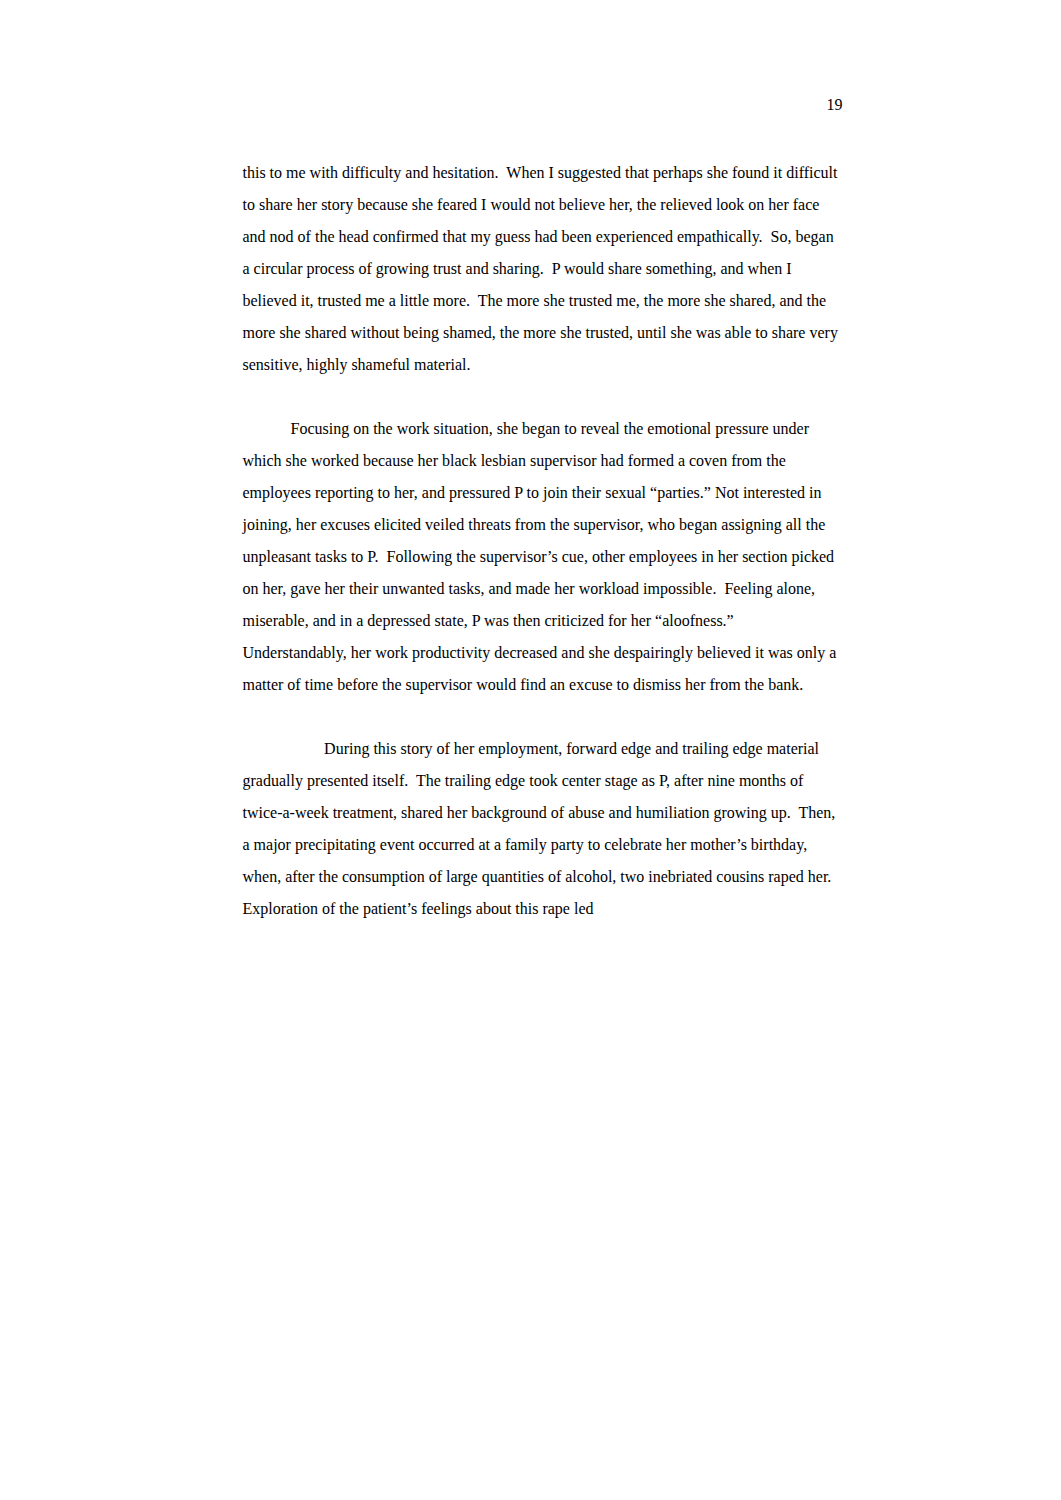19
this to me with difficulty and hesitation. When I suggested that perhaps she found it difficult to share her story because she feared I would not believe her, the relieved look on her face and nod of the head confirmed that my guess had been experienced empathically. So, began a circular process of growing trust and sharing. P would share something, and when I believed it, trusted me a little more. The more she trusted me, the more she shared, and the more she shared without being shamed, the more she trusted, until she was able to share very sensitive, highly shameful material.
Focusing on the work situation, she began to reveal the emotional pressure under which she worked because her black lesbian supervisor had formed a coven from the employees reporting to her, and pressured P to join their sexual “parties.” Not interested in joining, her excuses elicited veiled threats from the supervisor, who began assigning all the unpleasant tasks to P. Following the supervisor’s cue, other employees in her section picked on her, gave her their unwanted tasks, and made her workload impossible. Feeling alone, miserable, and in a depressed state, P was then criticized for her “aloofness.” Understandably, her work productivity decreased and she despairingly believed it was only a matter of time before the supervisor would find an excuse to dismiss her from the bank.
During this story of her employment, forward edge and trailing edge material gradually presented itself. The trailing edge took center stage as P, after nine months of twice-a-week treatment, shared her background of abuse and humiliation growing up. Then, a major precipitating event occurred at a family party to celebrate her mother’s birthday, when, after the consumption of large quantities of alcohol, two inebriated cousins raped her. Exploration of the patient’s feelings about this rape led